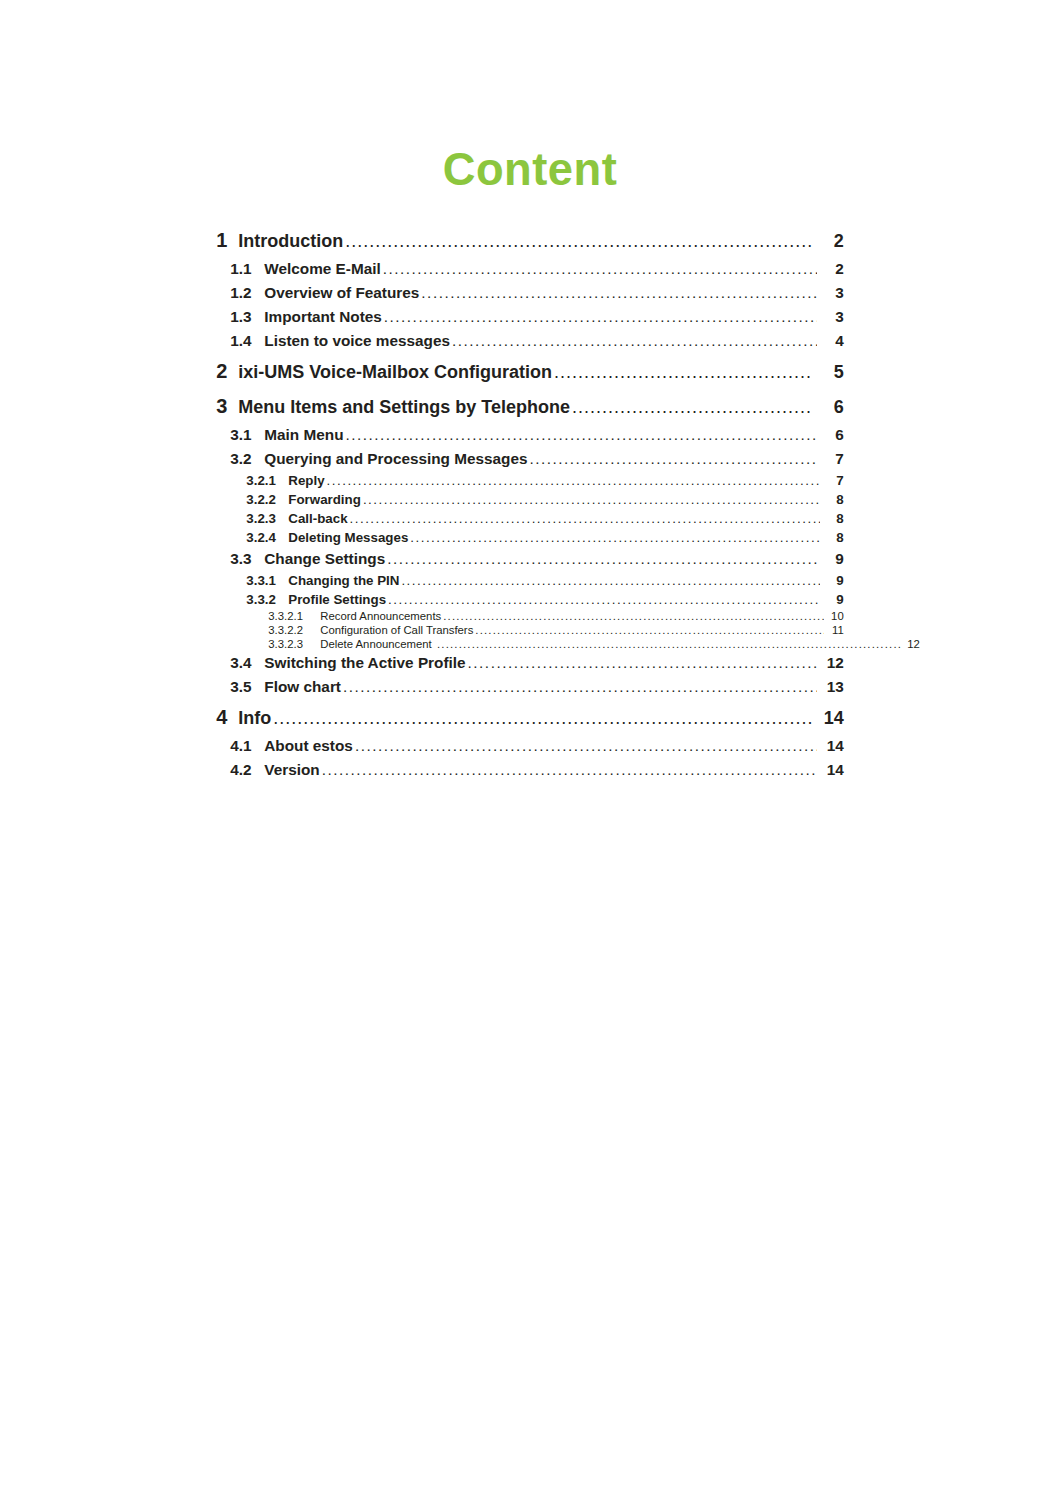Content
1 Introduction .................................................................................................................. 2
1.1 Welcome E-Mail ................................................................................................................. 2
1.2 Overview of Features ......................................................................................................... 3
1.3 Important Notes ............................................................................................................. 3
1.4 Listen to voice messages ..................................................................................................... 4
2 ixi-UMS Voice-Mailbox Configuration ................................................................................. 5
3 Menu Items and Settings by Telephone ............................................................................... 6
3.1 Main Menu ....................................................................................................................... 6
3.2 Querying and Processing Messages ................................................................................. 7
3.2.1 Reply ................................................................................................................. 7
3.2.2 Forwarding ....................................................................................................... 8
3.2.3 Call-back ........................................................................................................... 8
3.2.4 Deleting Messages ............................................................................................. 8
3.3 Change Settings ............................................................................................................. 9
3.3.1 Changing the PIN ................................................................................................. 9
3.3.2 Profile Settings ..................................................................................................... 9
3.3.2.1 Record Announcements ......................................................................................................... 10
3.3.2.2 Configuration of Call Transfers ......................................................................................... 11
3.3.2.3 Delete Announcement span ........................................................................................................... 12
3.4 Switching the Active Profile ............................................................................................. 12
3.5 Flow chart ............................................................................................................. 13
4 Info ................................................................................................................................. 14
4.1 About estos ............................................................................................................. 14
4.2 Version ................................................................................................................. 14